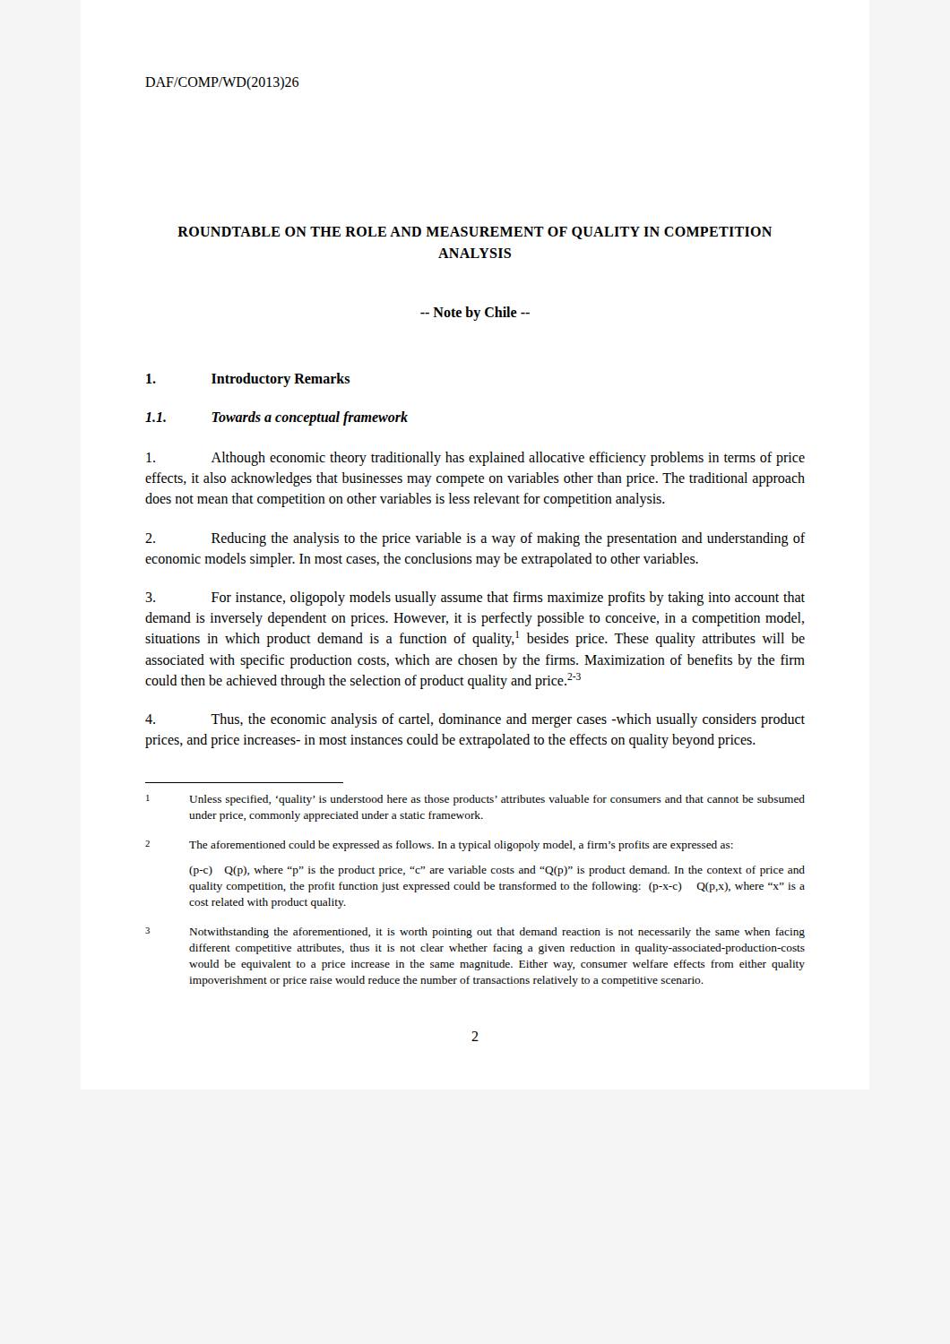DAF/COMP/WD(2013)26
Roundtable on the Role and Measurement of Quality in Competition Analysis
-- Note by Chile --
1. Introductory Remarks
1.1. Towards a conceptual framework
1. Although economic theory traditionally has explained allocative efficiency problems in terms of price effects, it also acknowledges that businesses may compete on variables other than price. The traditional approach does not mean that competition on other variables is less relevant for competition analysis.
2. Reducing the analysis to the price variable is a way of making the presentation and understanding of economic models simpler. In most cases, the conclusions may be extrapolated to other variables.
3. For instance, oligopoly models usually assume that firms maximize profits by taking into account that demand is inversely dependent on prices. However, it is perfectly possible to conceive, in a competition model, situations in which product demand is a function of quality,1 besides price. These quality attributes will be associated with specific production costs, which are chosen by the firms. Maximization of benefits by the firm could then be achieved through the selection of product quality and price.2-3
4. Thus, the economic analysis of cartel, dominance and merger cases -which usually considers product prices, and price increases- in most instances could be extrapolated to the effects on quality beyond prices.
1
Unless specified, ‘quality’ is understood here as those products’ attributes valuable for consumers and that cannot be subsumed under price, commonly appreciated under a static framework.
2
The aforementioned could be expressed as follows. In a typical oligopoly model, a firm’s profits are expressed as:
(p-c) Q(p), where “p” is the product price, “c” are variable costs and “Q(p)” is product demand. In the context of price and quality competition, the profit function just expressed could be transformed to the following: (p-x-c) Q(p,x), where “x” is a cost related with product quality.
3
Notwithstanding the aforementioned, it is worth pointing out that demand reaction is not necessarily the same when facing different competitive attributes, thus it is not clear whether facing a given reduction in quality-associated-production-costs would be equivalent to a price increase in the same magnitude. Either way, consumer welfare effects from either quality impoverishment or price raise would reduce the number of transactions relatively to a competitive scenario.
2